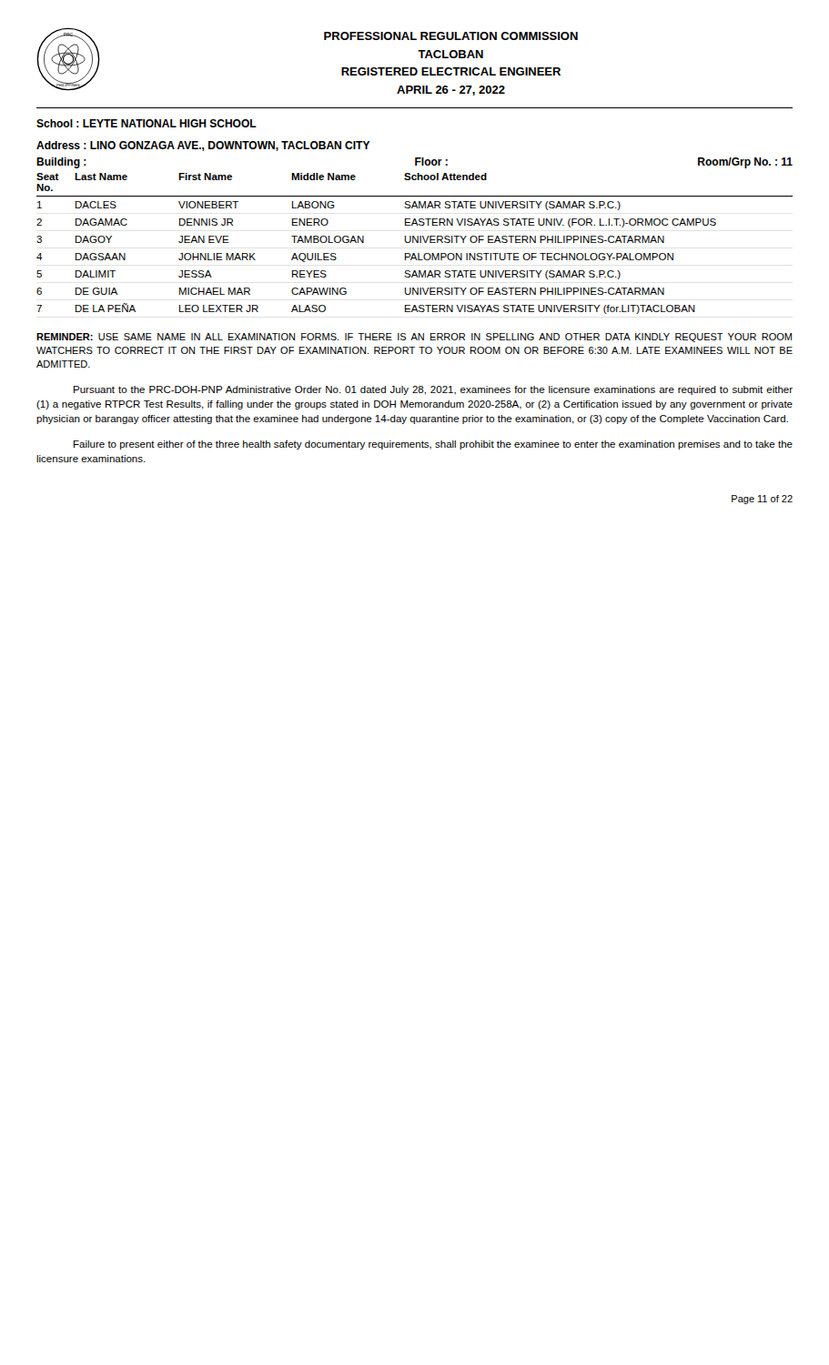PRC PHILIPPINES
PROFESSIONAL REGULATION COMMISSION
TACLOBAN
REGISTERED ELECTRICAL ENGINEER
APRIL 26 - 27, 2022
School : LEYTE NATIONAL HIGH SCHOOL
Address : LINO GONZAGA AVE., DOWNTOWN, TACLOBAN CITY
| Building : | Floor : | Room/Grp No. : 11 |
| Seat No. | Last Name | First Name | Middle Name | School Attended |
| --- | --- | --- | --- | --- |
| 1 | DACLES | VIONEBERT | LABONG | SAMAR STATE UNIVERSITY (SAMAR S.P.C.) |
| 2 | DAGAMAC | DENNIS JR | ENERO | EASTERN VISAYAS STATE UNIV. (FOR. L.I.T.)-ORMOC CAMPUS |
| 3 | DAGOY | JEAN EVE | TAMBOLOGAN | UNIVERSITY OF EASTERN PHILIPPINES-CATARMAN |
| 4 | DAGSAAN | JOHNLIE MARK | AQUILES | PALOMPON INSTITUTE OF TECHNOLOGY-PALOMPON |
| 5 | DALIMIT | JESSA | REYES | SAMAR STATE UNIVERSITY (SAMAR S.P.C.) |
| 6 | DE GUIA | MICHAEL MAR | CAPAWING | UNIVERSITY OF EASTERN PHILIPPINES-CATARMAN |
| 7 | DE LA PEÑA | LEO LEXTER JR | ALASO | EASTERN VISAYAS STATE UNIVERSITY (for.LIT)TACLOBAN |
REMINDER: USE SAME NAME IN ALL EXAMINATION FORMS. IF THERE IS AN ERROR IN SPELLING AND OTHER DATA KINDLY REQUEST YOUR ROOM WATCHERS TO CORRECT IT ON THE FIRST DAY OF EXAMINATION. REPORT TO YOUR ROOM ON OR BEFORE 6:30 A.M. LATE EXAMINEES WILL NOT BE ADMITTED.
Pursuant to the PRC-DOH-PNP Administrative Order No. 01 dated July 28, 2021, examinees for the licensure examinations are required to submit either (1) a negative RTPCR Test Results, if falling under the groups stated in DOH Memorandum 2020-258A, or (2) a Certification issued by any government or private physician or barangay officer attesting that the examinee had undergone 14-day quarantine prior to the examination, or (3) copy of the Complete Vaccination Card.
Failure to present either of the three health safety documentary requirements, shall prohibit the examinee to enter the examination premises and to take the licensure examinations.
Page 11 of 22